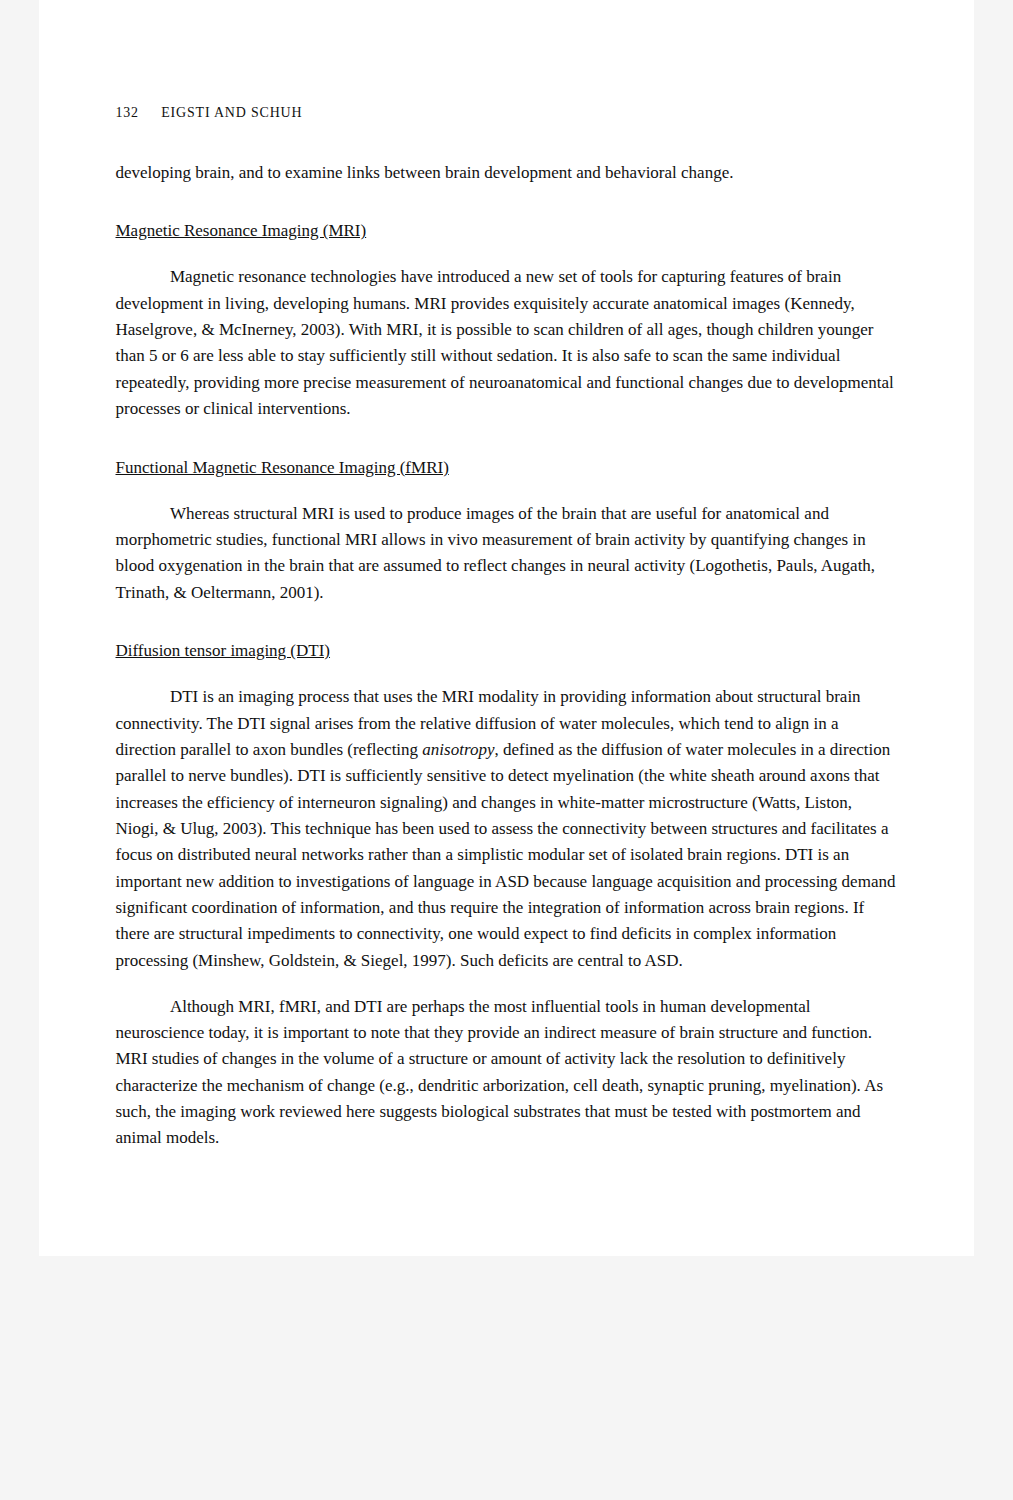132 EIGSTI AND SCHUH
developing brain, and to examine links between brain development and behavioral change.
Magnetic Resonance Imaging (MRI)
Magnetic resonance technologies have introduced a new set of tools for capturing features of brain development in living, developing humans. MRI provides exquisitely accurate anatomical images (Kennedy, Haselgrove, & McInerney, 2003). With MRI, it is possible to scan children of all ages, though children younger than 5 or 6 are less able to stay sufficiently still without sedation. It is also safe to scan the same individual repeatedly, providing more precise measurement of neuroanatomical and functional changes due to developmental processes or clinical interventions.
Functional Magnetic Resonance Imaging (fMRI)
Whereas structural MRI is used to produce images of the brain that are useful for anatomical and morphometric studies, functional MRI allows in vivo measurement of brain activity by quantifying changes in blood oxygenation in the brain that are assumed to reflect changes in neural activity (Logothetis, Pauls, Augath, Trinath, & Oeltermann, 2001).
Diffusion tensor imaging (DTI)
DTI is an imaging process that uses the MRI modality in providing information about structural brain connectivity. The DTI signal arises from the relative diffusion of water molecules, which tend to align in a direction parallel to axon bundles (reflecting anisotropy, defined as the diffusion of water molecules in a direction parallel to nerve bundles). DTI is sufficiently sensitive to detect myelination (the white sheath around axons that increases the efficiency of interneuron signaling) and changes in white-matter microstructure (Watts, Liston, Niogi, & Ulug, 2003). This technique has been used to assess the connectivity between structures and facilitates a focus on distributed neural networks rather than a simplistic modular set of isolated brain regions. DTI is an important new addition to investigations of language in ASD because language acquisition and processing demand significant coordination of information, and thus require the integration of information across brain regions. If there are structural impediments to connectivity, one would expect to find deficits in complex information processing (Minshew, Goldstein, & Siegel, 1997). Such deficits are central to ASD.
Although MRI, fMRI, and DTI are perhaps the most influential tools in human developmental neuroscience today, it is important to note that they provide an indirect measure of brain structure and function. MRI studies of changes in the volume of a structure or amount of activity lack the resolution to definitively characterize the mechanism of change (e.g., dendritic arborization, cell death, synaptic pruning, myelination). As such, the imaging work reviewed here suggests biological substrates that must be tested with postmortem and animal models.